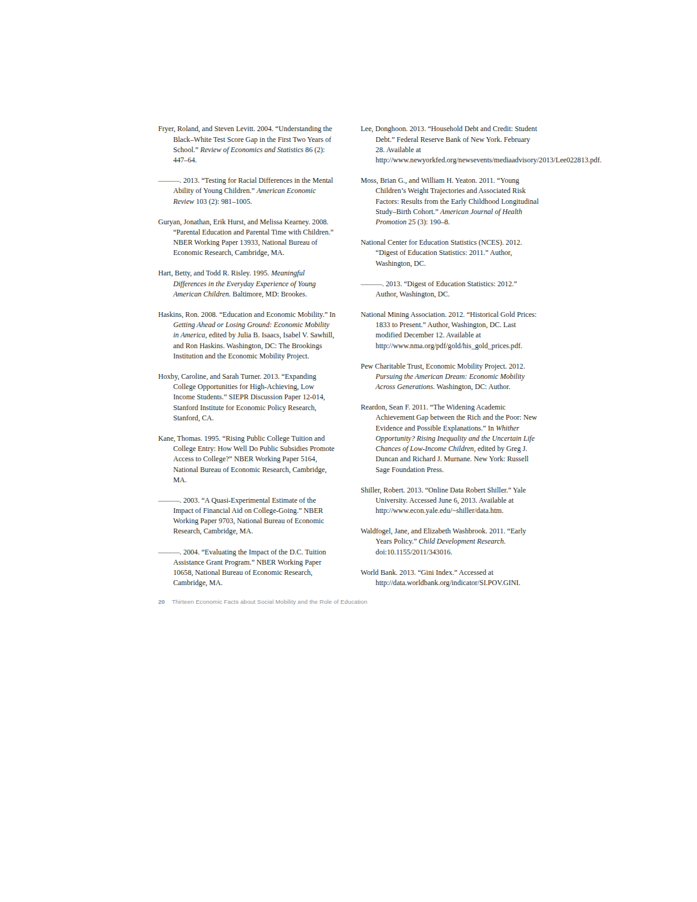Fryer, Roland, and Steven Levitt. 2004. “Understanding the Black–White Test Score Gap in the First Two Years of School.” Review of Economics and Statistics 86 (2): 447–64.
———. 2013. “Testing for Racial Differences in the Mental Ability of Young Children.” American Economic Review 103 (2): 981–1005.
Guryan, Jonathan, Erik Hurst, and Melissa Kearney. 2008. “Parental Education and Parental Time with Children.” NBER Working Paper 13933, National Bureau of Economic Research, Cambridge, MA.
Hart, Betty, and Todd R. Risley. 1995. Meaningful Differences in the Everyday Experience of Young American Children. Baltimore, MD: Brookes.
Haskins, Ron. 2008. “Education and Economic Mobility.” In Getting Ahead or Losing Ground: Economic Mobility in America, edited by Julia B. Isaacs, Isabel V. Sawhill, and Ron Haskins. Washington, DC: The Brookings Institution and the Economic Mobility Project.
Hoxby, Caroline, and Sarah Turner. 2013. “Expanding College Opportunities for High-Achieving, Low Income Students.” SIEPR Discussion Paper 12-014, Stanford Institute for Economic Policy Research, Stanford, CA.
Kane, Thomas. 1995. “Rising Public College Tuition and College Entry: How Well Do Public Subsidies Promote Access to College?” NBER Working Paper 5164, National Bureau of Economic Research, Cambridge, MA.
———. 2003. “A Quasi-Experimental Estimate of the Impact of Financial Aid on College-Going.” NBER Working Paper 9703, National Bureau of Economic Research, Cambridge, MA.
———. 2004. “Evaluating the Impact of the D.C. Tuition Assistance Grant Program.” NBER Working Paper 10658, National Bureau of Economic Research, Cambridge, MA.
Lee, Donghoon. 2013. “Household Debt and Credit: Student Debt.” Federal Reserve Bank of New York. February 28. Available at http://www.newyorkfed.org/newsevents/mediaadvisory/2013/Lee022813.pdf.
Moss, Brian G., and William H. Yeaton. 2011. “Young Children’s Weight Trajectories and Associated Risk Factors: Results from the Early Childhood Longitudinal Study–Birth Cohort.” American Journal of Health Promotion 25 (3): 190–8.
National Center for Education Statistics (NCES). 2012. “Digest of Education Statistics: 2011.” Author, Washington, DC.
———. 2013. “Digest of Education Statistics: 2012.” Author, Washington, DC.
National Mining Association. 2012. “Historical Gold Prices: 1833 to Present.” Author, Washington, DC. Last modified December 12. Available at http://www.nma.org/pdf/gold/his_gold_prices.pdf.
Pew Charitable Trust, Economic Mobility Project. 2012. Pursuing the American Dream: Economic Mobility Across Generations. Washington, DC: Author.
Reardon, Sean F. 2011. “The Widening Academic Achievement Gap between the Rich and the Poor: New Evidence and Possible Explanations.” In Whither Opportunity? Rising Inequality and the Uncertain Life Chances of Low-Income Children, edited by Greg J. Duncan and Richard J. Murnane. New York: Russell Sage Foundation Press.
Shiller, Robert. 2013. “Online Data Robert Shiller.” Yale University. Accessed June 6, 2013. Available at http://www.econ.yale.edu/~shiller/data.htm.
Waldfogel, Jane, and Elizabeth Washbrook. 2011. “Early Years Policy.” Child Development Research. doi:10.1155/2011/343016.
World Bank. 2013. “Gini Index.” Accessed at http://data.worldbank.org/indicator/SI.POV.GINI.
20 Thirteen Economic Facts about Social Mobility and the Role of Education